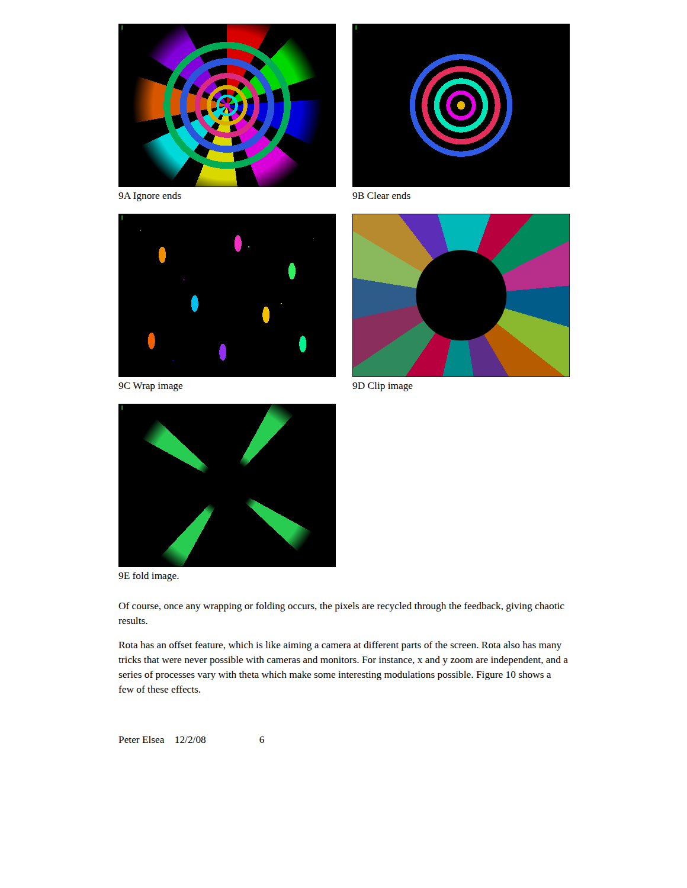9A Ignore ends
9B Clear ends
9C Wrap image
9D Clip image
9E fold image.
Of course, once any wrapping or folding occurs, the pixels are recycled through the feedback, giving chaotic results.
Rota has an offset feature, which is like aiming a camera at different parts of the screen. Rota also has many tricks that were never possible with cameras and monitors. For instance, x and y zoom are independent, and a series of processes vary with theta which make some interesting modulations possible. Figure 10 shows a few of these effects.
Peter Elsea 12/2/08 6